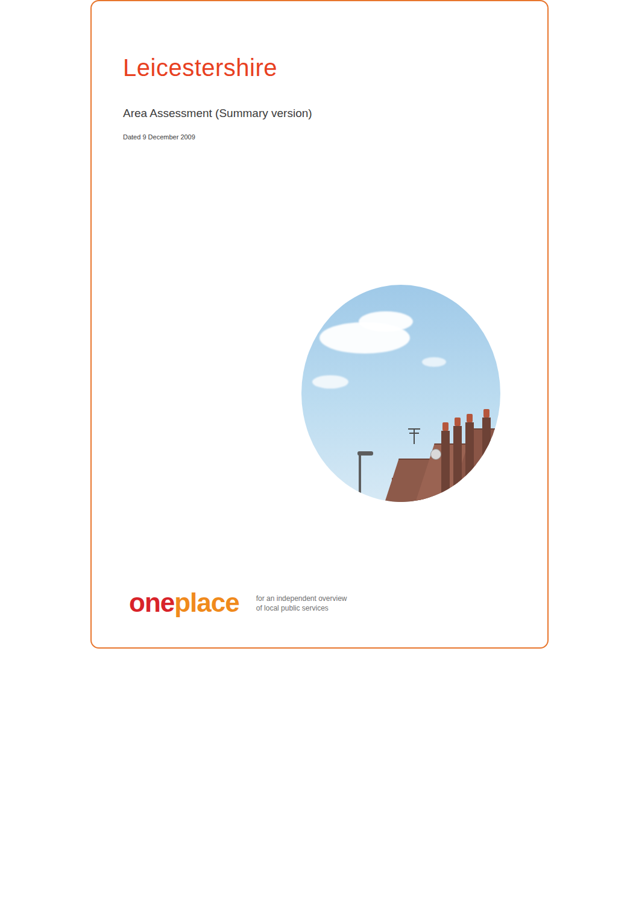Leicestershire
Area Assessment (Summary version)
Dated 9 December 2009
one place
for an independent overview
of local public services